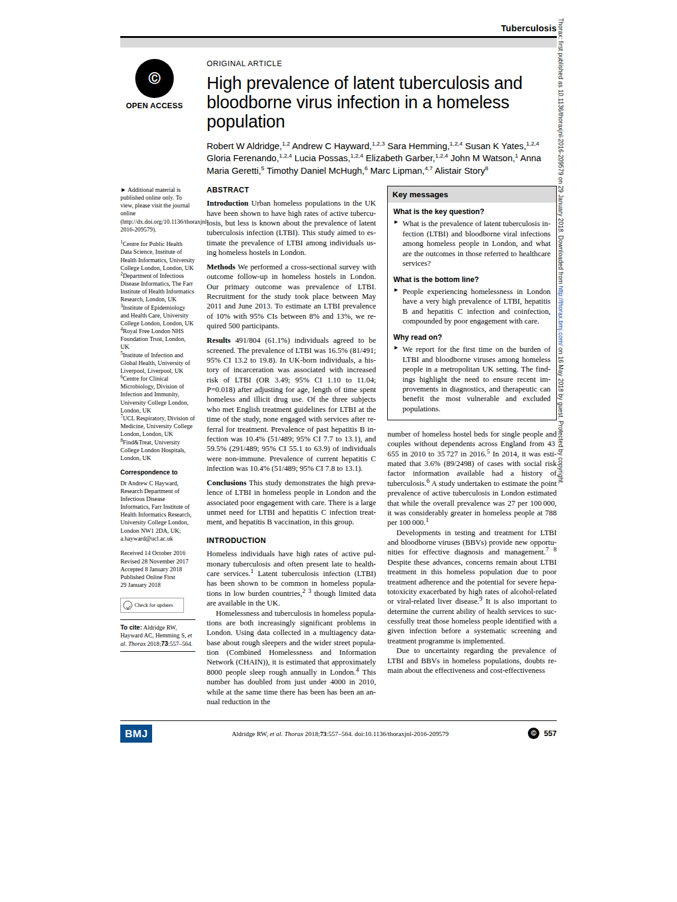Thorax: first published as 10.1136/thoraxjnl-2016-209579 on 29 January 2018. Downloaded from http://thorax.bmj.com/ on 16 May 2018 by guest. Protected by copyright.
Tuberculosis
Ⓒ
OPEN ACCESS
Original article
High prevalence of latent tuberculosis and bloodborne virus infection in a homeless population
Robert W Aldridge,1,2 Andrew C Hayward,1,2,3 Sara Hemming,1,2,4 Susan K Yates,1,2,4 Gloria Ferenando,1,2,4 Lucia Possas,1,2,4 Elizabeth Garber,1,2,4 John M Watson,1 Anna Maria Geretti,5 Timothy Daniel McHugh,6 Marc Lipman,4,7 Alistair Story8
► Additional material is published online only. To view, please visit the journal online (http://dx.doi.org/10.1136/thoraxjnl-2016-209579).
1Centre for Public Health Data Science, Institute of Health Informatics, University College London, London, UK
2Department of Infectious Disease Informatics, The Farr Institute of Health Informatics Research, London, UK
3Institute of Epidemiology and Health Care, University College London, London, UK
4Royal Free London NHS Foundation Trust, London, UK
5Institute of Infection and Global Health, University of Liverpool, Liverpool, UK
6Centre for Clinical Microbiology, Division of Infection and Immunity, University College London, London, UK
7UCL Respiratory, Division of Medicine, University College London, London, UK
8Find&Treat, University College London Hospitals, London, UK
Correspondence to
Dr Andrew C Hayward, Research Department of Infectious Disease Informatics, Farr Institute of Health Informatics Research, University College London, London NW1 2DA, UK; a.hayward@ucl.ac.uk
Received 14 October 2016
Revised 28 November 2017
Accepted 8 January 2018
Published Online First
29 January 2018
Check for updates
To cite: Aldridge RW, Hayward AC, Hemming S, et al. Thorax 2018;73:557–564.
Abstract
Introduction Urban homeless populations in the UK have been shown to have high rates of active tuberculosis, but less is known about the prevalence of latent tuberculosis infection (LTBI). This study aimed to estimate the prevalence of LTBI among individuals using homeless hostels in London.
Methods We performed a cross-sectional survey with outcome follow-up in homeless hostels in London. Our primary outcome was prevalence of LTBI. Recruitment for the study took place between May 2011 and June 2013. To estimate an LTBI prevalence of 10% with 95% CIs between 8% and 13%, we required 500 participants.
Results 491/804 (61.1%) individuals agreed to be screened. The prevalence of LTBI was 16.5% (81/491; 95% CI 13.2 to 19.8). In UK-born individuals, a history of incarceration was associated with increased risk of LTBI (OR 3.49; 95% CI 1.10 to 11.04; P=0.018) after adjusting for age, length of time spent homeless and illicit drug use. Of the three subjects who met English treatment guidelines for LTBI at the time of the study, none engaged with services after referral for treatment. Prevalence of past hepatitis B infection was 10.4% (51/489; 95% CI 7.7 to 13.1), and 59.5% (291/489; 95% CI 55.1 to 63.9) of individuals were non-immune. Prevalence of current hepatitis C infection was 10.4% (51/489; 95% CI 7.8 to 13.1).
Conclusions This study demonstrates the high prevalence of LTBI in homeless people in London and the associated poor engagement with care. There is a large unmet need for LTBI and hepatitis C infection treatment, and hepatitis B vaccination, in this group.
Introduction
Homeless individuals have high rates of active pulmonary tuberculosis and often present late to healthcare services.1 Latent tuberculosis infection (LTBI) has been shown to be common in homeless populations in low burden countries,2 3 though limited data are available in the UK.
Homelessness and tuberculosis in homeless populations are both increasingly significant problems in London. Using data collected in a multiagency database about rough sleepers and the wider street population (Combined Homelessness and Information Network (CHAIN)), it is estimated that approximately 8000 people sleep rough annually in London.4 This number has doubled from just under 4000 in 2010, while at the same time there has been has been an annual reduction in the
Key messages
What is the key question?
What is the prevalence of latent tuberculosis infection (LTBI) and bloodborne viral infections among homeless people in London, and what are the outcomes in those referred to healthcare services?
What is the bottom line?
People experiencing homelessness in London have a very high prevalence of LTBI, hepatitis B and hepatitis C infection and coinfection, compounded by poor engagement with care.
Why read on?
We report for the first time on the burden of LTBI and bloodborne viruses among homeless people in a metropolitan UK setting. The findings highlight the need to ensure recent improvements in diagnostics, and therapeutic can benefit the most vulnerable and excluded populations.
number of homeless hostel beds for single people and couples without dependents across England from 43 655 in 2010 to 35 727 in 2016.5 In 2014, it was estimated that 3.6% (89/2498) of cases with social risk factor information available had a history of tuberculosis.6 A study undertaken to estimate the point prevalence of active tuberculosis in London estimated that while the overall prevalence was 27 per 100 000, it was considerably greater in homeless people at 788 per 100 000.1
Developments in testing and treatment for LTBI and bloodborne viruses (BBVs) provide new opportunities for effective diagnosis and management.7 8 Despite these advances, concerns remain about LTBI treatment in this homeless population due to poor treatment adherence and the potential for severe hepatotoxicity exacerbated by high rates of alcohol-related or viral-related liver disease.9 It is also important to determine the current ability of health services to successfully treat those homeless people identified with a given infection before a systematic screening and treatment programme is implemented.
Due to uncertainty regarding the prevalence of LTBI and BBVs in homeless populations, doubts remain about the effectiveness and cost-effectiveness
BMJ
Aldridge RW, et al. Thorax 2018;73:557–564. doi:10.1136/thoraxjnl-2016-209579
Ⓒ557